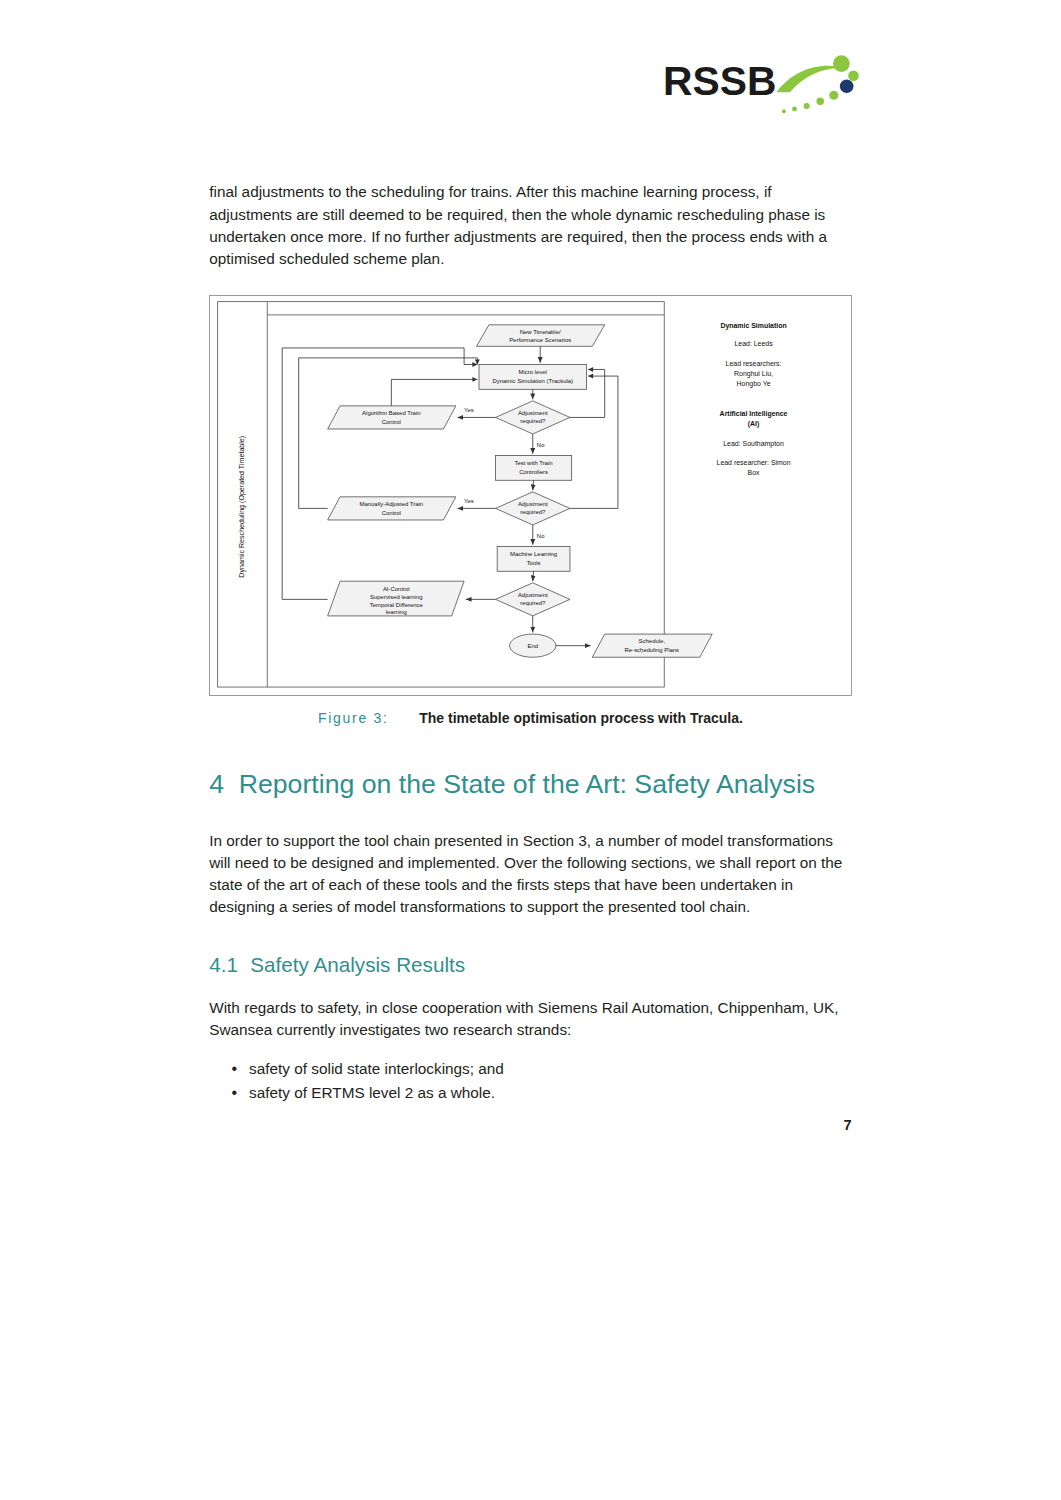RSSB RSSB
final adjustments to the scheduling for trains. After this machine learning process, if adjustments are still deemed to be required, then the whole dynamic rescheduling phase is undertaken once more. If no further adjustments are required, then the process ends with a optimised scheduled scheme plan.
The timetable optimisation process with Tracula Dynamic Rescheduling (Operated Timetable) New Timetable/ Performance Scenarios Micro level Dynamic Simulation (Trackula) Algorithm Based Train Control Adjustment required? Yes No Test with Train Controllers Manually-Adjusted Train Control Adjustment required? Yes No Machine Learning Tools AI-Control Supervised learning Temporal Difference learning Adjustment required? End Schedule, Re-scheduling Plans Dynamic Simulation Lead: Leeds Lead researchers: Ronghui Liu, Hongbo Ye Artificial Intelligence (AI) Lead: Southampton Lead researcher: Simon Box
Figure 3: The timetable optimisation process with Tracula.
4 Reporting on the State of the Art: Safety Analysis
In order to support the tool chain presented in Section 3, a number of model transformations will need to be designed and implemented. Over the following sections, we shall report on the state of the art of each of these tools and the firsts steps that have been undertaken in designing a series of model transformations to support the presented tool chain.
4.1 Safety Analysis Results
With regards to safety, in close cooperation with Siemens Rail Automation, Chippenham, UK, Swansea currently investigates two research strands:
safety of solid state interlockings; and
safety of ERTMS level 2 as a whole.
7